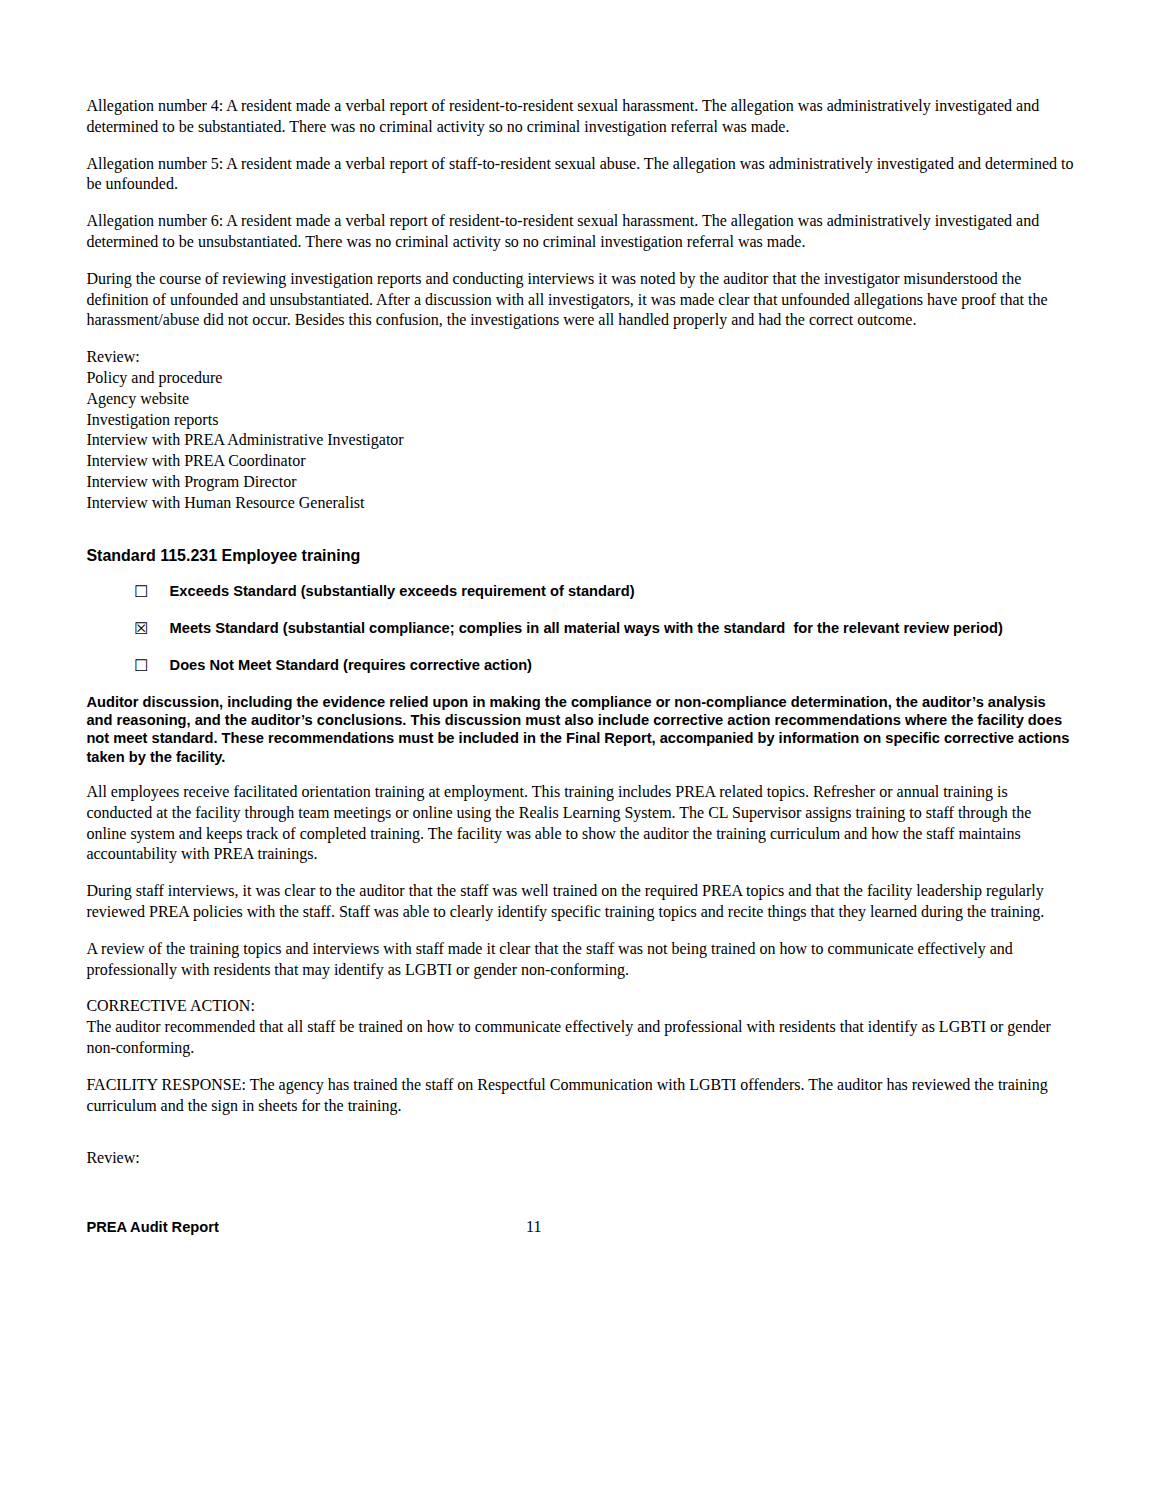Allegation number 4: A resident made a verbal report of resident-to-resident sexual harassment. The allegation was administratively investigated and determined to be substantiated. There was no criminal activity so no criminal investigation referral was made.
Allegation number 5: A resident made a verbal report of staff-to-resident sexual abuse. The allegation was administratively investigated and determined to be unfounded.
Allegation number 6: A resident made a verbal report of resident-to-resident sexual harassment. The allegation was administratively investigated and determined to be unsubstantiated. There was no criminal activity so no criminal investigation referral was made.
During the course of reviewing investigation reports and conducting interviews it was noted by the auditor that the investigator misunderstood the definition of unfounded and unsubstantiated. After a discussion with all investigators, it was made clear that unfounded allegations have proof that the harassment/abuse did not occur. Besides this confusion, the investigations were all handled properly and had the correct outcome.
Review:
Policy and procedure
Agency website
Investigation reports
Interview with PREA Administrative Investigator
Interview with PREA Coordinator
Interview with Program Director
Interview with Human Resource Generalist
Standard 115.231 Employee training
☐ Exceeds Standard (substantially exceeds requirement of standard)
☒ Meets Standard (substantial compliance; complies in all material ways with the standard for the relevant review period)
☐ Does Not Meet Standard (requires corrective action)
Auditor discussion, including the evidence relied upon in making the compliance or non-compliance determination, the auditor’s analysis and reasoning, and the auditor’s conclusions. This discussion must also include corrective action recommendations where the facility does not meet standard. These recommendations must be included in the Final Report, accompanied by information on specific corrective actions taken by the facility.
All employees receive facilitated orientation training at employment. This training includes PREA related topics. Refresher or annual training is conducted at the facility through team meetings or online using the Realis Learning System. The CL Supervisor assigns training to staff through the online system and keeps track of completed training. The facility was able to show the auditor the training curriculum and how the staff maintains accountability with PREA trainings.
During staff interviews, it was clear to the auditor that the staff was well trained on the required PREA topics and that the facility leadership regularly reviewed PREA policies with the staff. Staff was able to clearly identify specific training topics and recite things that they learned during the training.
A review of the training topics and interviews with staff made it clear that the staff was not being trained on how to communicate effectively and professionally with residents that may identify as LGBTI or gender non-conforming.
CORRECTIVE ACTION:
The auditor recommended that all staff be trained on how to communicate effectively and professional with residents that identify as LGBTI or gender non-conforming.
FACILITY RESPONSE: The agency has trained the staff on Respectful Communication with LGBTI offenders. The auditor has reviewed the training curriculum and the sign in sheets for the training.
Review:
PREA Audit Report 11